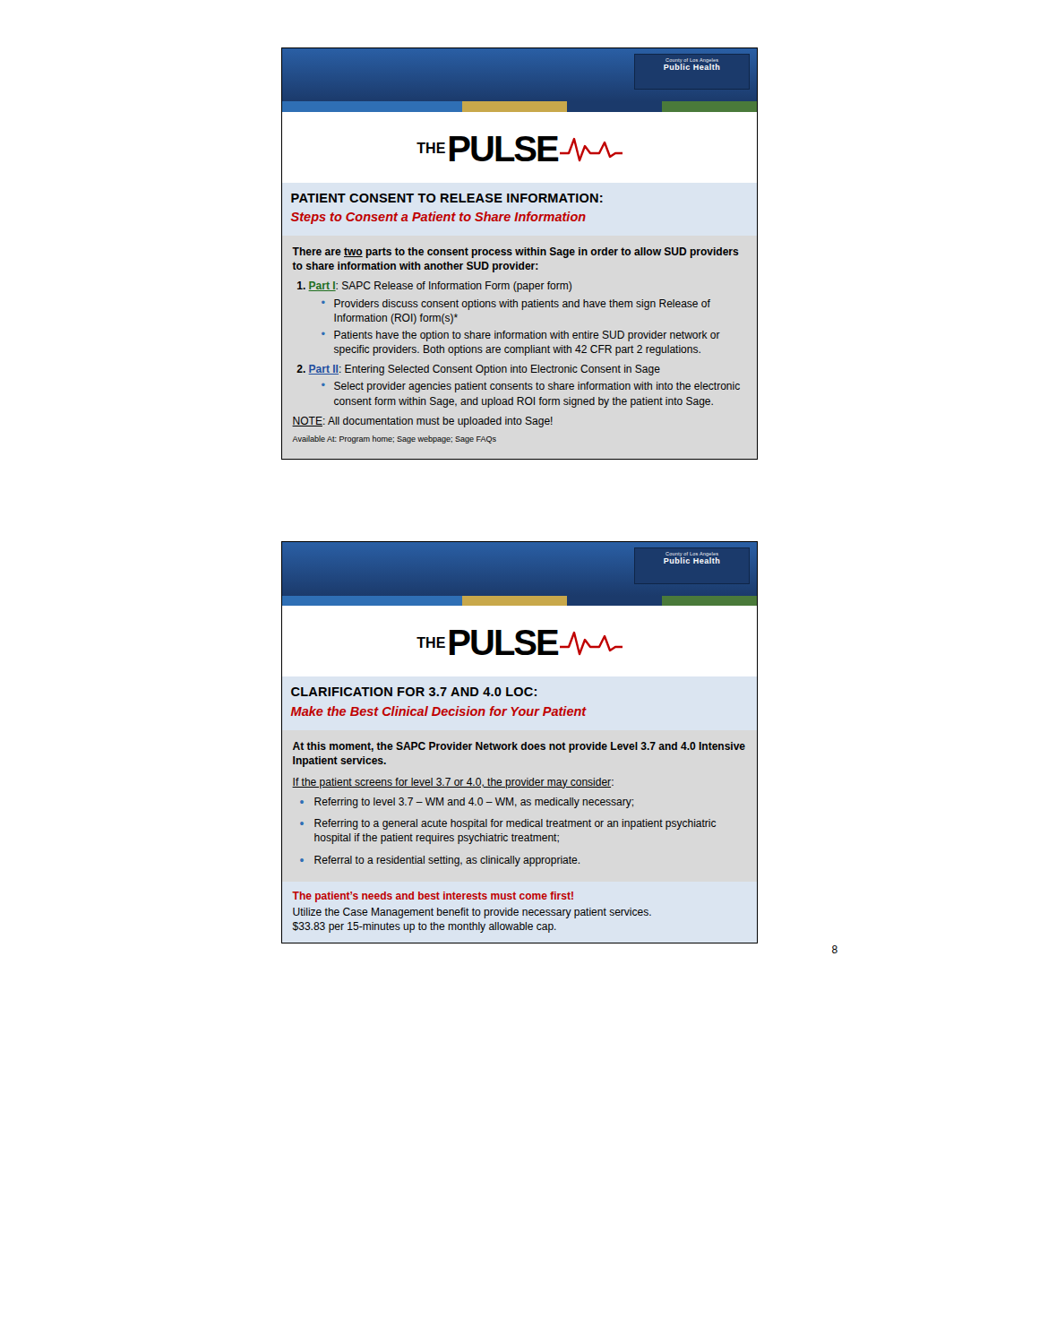County of Los Angeles
Public Health
THE PULSE
PATIENT CONSENT TO RELEASE INFORMATION:
Steps to Consent a Patient to Share Information
There are two parts to the consent process within Sage in order to allow SUD providers to share information with another SUD provider:
Part I: SAPC Release of Information Form (paper form)
Providers discuss consent options with patients and have them sign Release of Information (ROI) form(s)*
Patients have the option to share information with entire SUD provider network or specific providers. Both options are compliant with 42 CFR part 2 regulations.
Part II: Entering Selected Consent Option into Electronic Consent in Sage
Select provider agencies patient consents to share information with into the electronic consent form within Sage, and upload ROI form signed by the patient into Sage.
NOTE: All documentation must be uploaded into Sage!
Available At: Program home; Sage webpage; Sage FAQs
County of Los Angeles
Public Health
THE PULSE
CLARIFICATION FOR 3.7 AND 4.0 LOC:
Make the Best Clinical Decision for Your Patient
At this moment, the SAPC Provider Network does not provide Level 3.7 and 4.0 Intensive Inpatient services.
If the patient screens for level 3.7 or 4.0, the provider may consider:
Referring to level 3.7 – WM and 4.0 – WM, as medically necessary;
Referring to a general acute hospital for medical treatment or an inpatient psychiatric hospital if the patient requires psychiatric treatment;
Referral to a residential setting, as clinically appropriate.
The patient’s needs and best interests must come first!
Utilize the Case Management benefit to provide necessary patient services.
$33.83 per 15-minutes up to the monthly allowable cap.
8